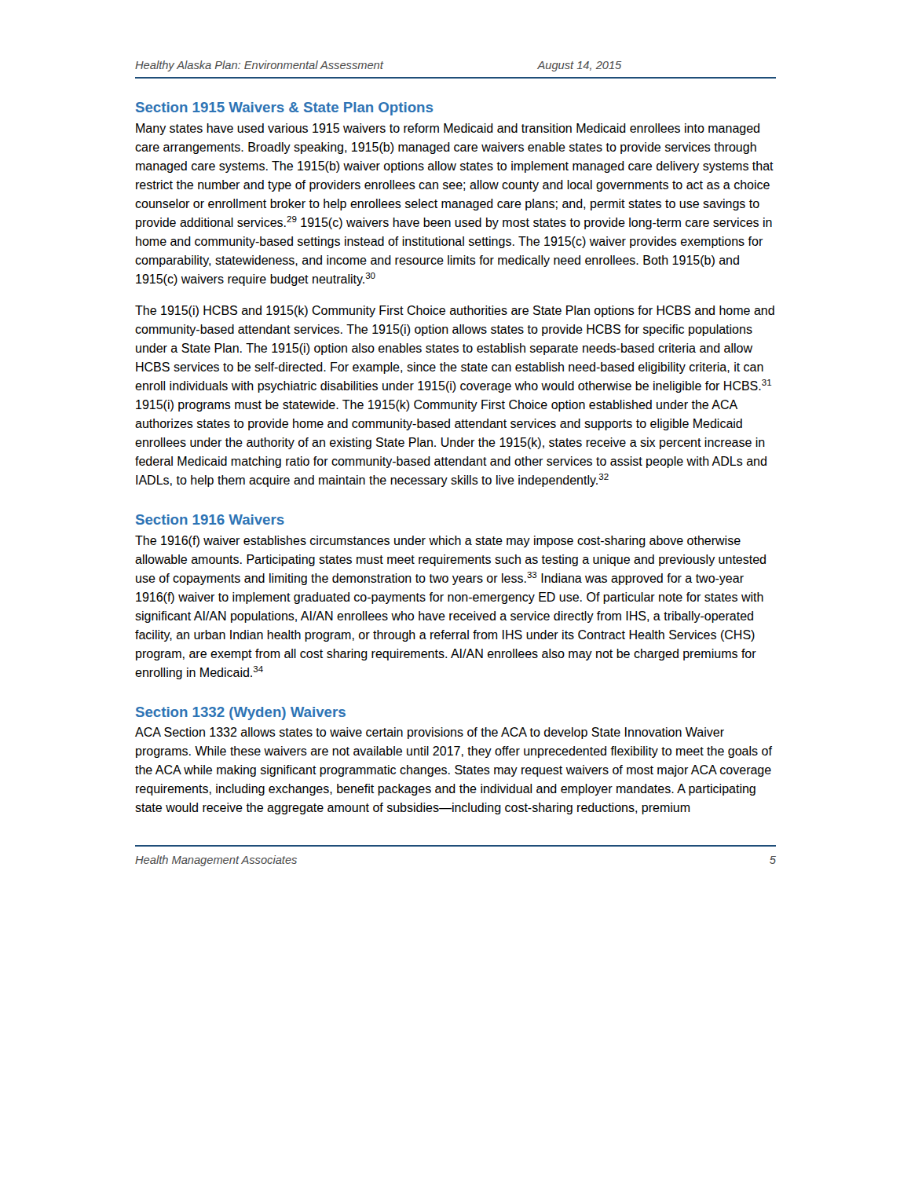Healthy Alaska Plan: Environmental Assessment August 14, 2015
Section 1915 Waivers & State Plan Options
Many states have used various 1915 waivers to reform Medicaid and transition Medicaid enrollees into managed care arrangements. Broadly speaking, 1915(b) managed care waivers enable states to provide services through managed care systems. The 1915(b) waiver options allow states to implement managed care delivery systems that restrict the number and type of providers enrollees can see; allow county and local governments to act as a choice counselor or enrollment broker to help enrollees select managed care plans; and, permit states to use savings to provide additional services.29 1915(c) waivers have been used by most states to provide long-term care services in home and community-based settings instead of institutional settings. The 1915(c) waiver provides exemptions for comparability, statewideness, and income and resource limits for medically need enrollees. Both 1915(b) and 1915(c) waivers require budget neutrality.30
The 1915(i) HCBS and 1915(k) Community First Choice authorities are State Plan options for HCBS and home and community-based attendant services. The 1915(i) option allows states to provide HCBS for specific populations under a State Plan. The 1915(i) option also enables states to establish separate needs-based criteria and allow HCBS services to be self-directed. For example, since the state can establish need-based eligibility criteria, it can enroll individuals with psychiatric disabilities under 1915(i) coverage who would otherwise be ineligible for HCBS.31 1915(i) programs must be statewide. The 1915(k) Community First Choice option established under the ACA authorizes states to provide home and community-based attendant services and supports to eligible Medicaid enrollees under the authority of an existing State Plan. Under the 1915(k), states receive a six percent increase in federal Medicaid matching ratio for community-based attendant and other services to assist people with ADLs and IADLs, to help them acquire and maintain the necessary skills to live independently.32
Section 1916 Waivers
The 1916(f) waiver establishes circumstances under which a state may impose cost-sharing above otherwise allowable amounts. Participating states must meet requirements such as testing a unique and previously untested use of copayments and limiting the demonstration to two years or less.33 Indiana was approved for a two-year 1916(f) waiver to implement graduated co-payments for non-emergency ED use. Of particular note for states with significant AI/AN populations, AI/AN enrollees who have received a service directly from IHS, a tribally-operated facility, an urban Indian health program, or through a referral from IHS under its Contract Health Services (CHS) program, are exempt from all cost sharing requirements. AI/AN enrollees also may not be charged premiums for enrolling in Medicaid.34
Section 1332 (Wyden) Waivers
ACA Section 1332 allows states to waive certain provisions of the ACA to develop State Innovation Waiver programs. While these waivers are not available until 2017, they offer unprecedented flexibility to meet the goals of the ACA while making significant programmatic changes. States may request waivers of most major ACA coverage requirements, including exchanges, benefit packages and the individual and employer mandates. A participating state would receive the aggregate amount of subsidies—including cost-sharing reductions, premium
Health Management Associates 5